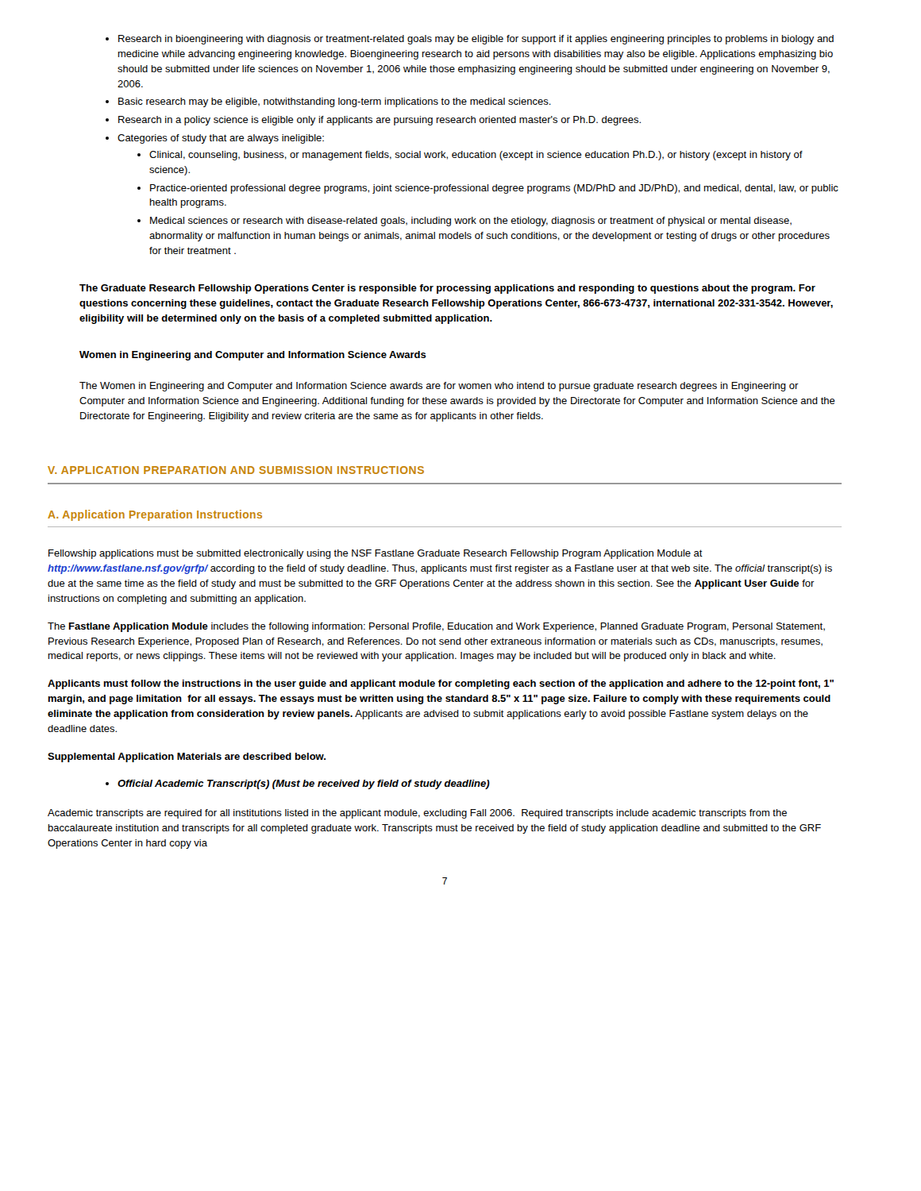Research in bioengineering with diagnosis or treatment-related goals may be eligible for support if it applies engineering principles to problems in biology and medicine while advancing engineering knowledge. Bioengineering research to aid persons with disabilities may also be eligible. Applications emphasizing bio should be submitted under life sciences on November 1, 2006 while those emphasizing engineering should be submitted under engineering on November 9, 2006.
Basic research may be eligible, notwithstanding long-term implications to the medical sciences.
Research in a policy science is eligible only if applicants are pursuing research oriented master's or Ph.D. degrees.
Categories of study that are always ineligible:
Clinical, counseling, business, or management fields, social work, education (except in science education Ph.D.), or history (except in history of science).
Practice-oriented professional degree programs, joint science-professional degree programs (MD/PhD and JD/PhD), and medical, dental, law, or public health programs.
Medical sciences or research with disease-related goals, including work on the etiology, diagnosis or treatment of physical or mental disease, abnormality or malfunction in human beings or animals, animal models of such conditions, or the development or testing of drugs or other procedures for their treatment .
The Graduate Research Fellowship Operations Center is responsible for processing applications and responding to questions about the program. For questions concerning these guidelines, contact the Graduate Research Fellowship Operations Center, 866-673-4737, international 202-331-3542. However, eligibility will be determined only on the basis of a completed submitted application.
Women in Engineering and Computer and Information Science Awards
The Women in Engineering and Computer and Information Science awards are for women who intend to pursue graduate research degrees in Engineering or Computer and Information Science and Engineering. Additional funding for these awards is provided by the Directorate for Computer and Information Science and the Directorate for Engineering. Eligibility and review criteria are the same as for applicants in other fields.
V. APPLICATION PREPARATION AND SUBMISSION INSTRUCTIONS
A. Application Preparation Instructions
Fellowship applications must be submitted electronically using the NSF Fastlane Graduate Research Fellowship Program Application Module at http://www.fastlane.nsf.gov/grfp/ according to the field of study deadline. Thus, applicants must first register as a Fastlane user at that web site. The official transcript(s) is due at the same time as the field of study and must be submitted to the GRF Operations Center at the address shown in this section. See the Applicant User Guide for instructions on completing and submitting an application.
The Fastlane Application Module includes the following information: Personal Profile, Education and Work Experience, Planned Graduate Program, Personal Statement, Previous Research Experience, Proposed Plan of Research, and References. Do not send other extraneous information or materials such as CDs, manuscripts, resumes, medical reports, or news clippings. These items will not be reviewed with your application. Images may be included but will be produced only in black and white.
Applicants must follow the instructions in the user guide and applicant module for completing each section of the application and adhere to the 12-point font, 1" margin, and page limitation for all essays. The essays must be written using the standard 8.5" x 11" page size. Failure to comply with these requirements could eliminate the application from consideration by review panels. Applicants are advised to submit applications early to avoid possible Fastlane system delays on the deadline dates.
Supplemental Application Materials are described below.
Official Academic Transcript(s) (Must be received by field of study deadline)
Academic transcripts are required for all institutions listed in the applicant module, excluding Fall 2006. Required transcripts include academic transcripts from the baccalaureate institution and transcripts for all completed graduate work. Transcripts must be received by the field of study application deadline and submitted to the GRF Operations Center in hard copy via
7